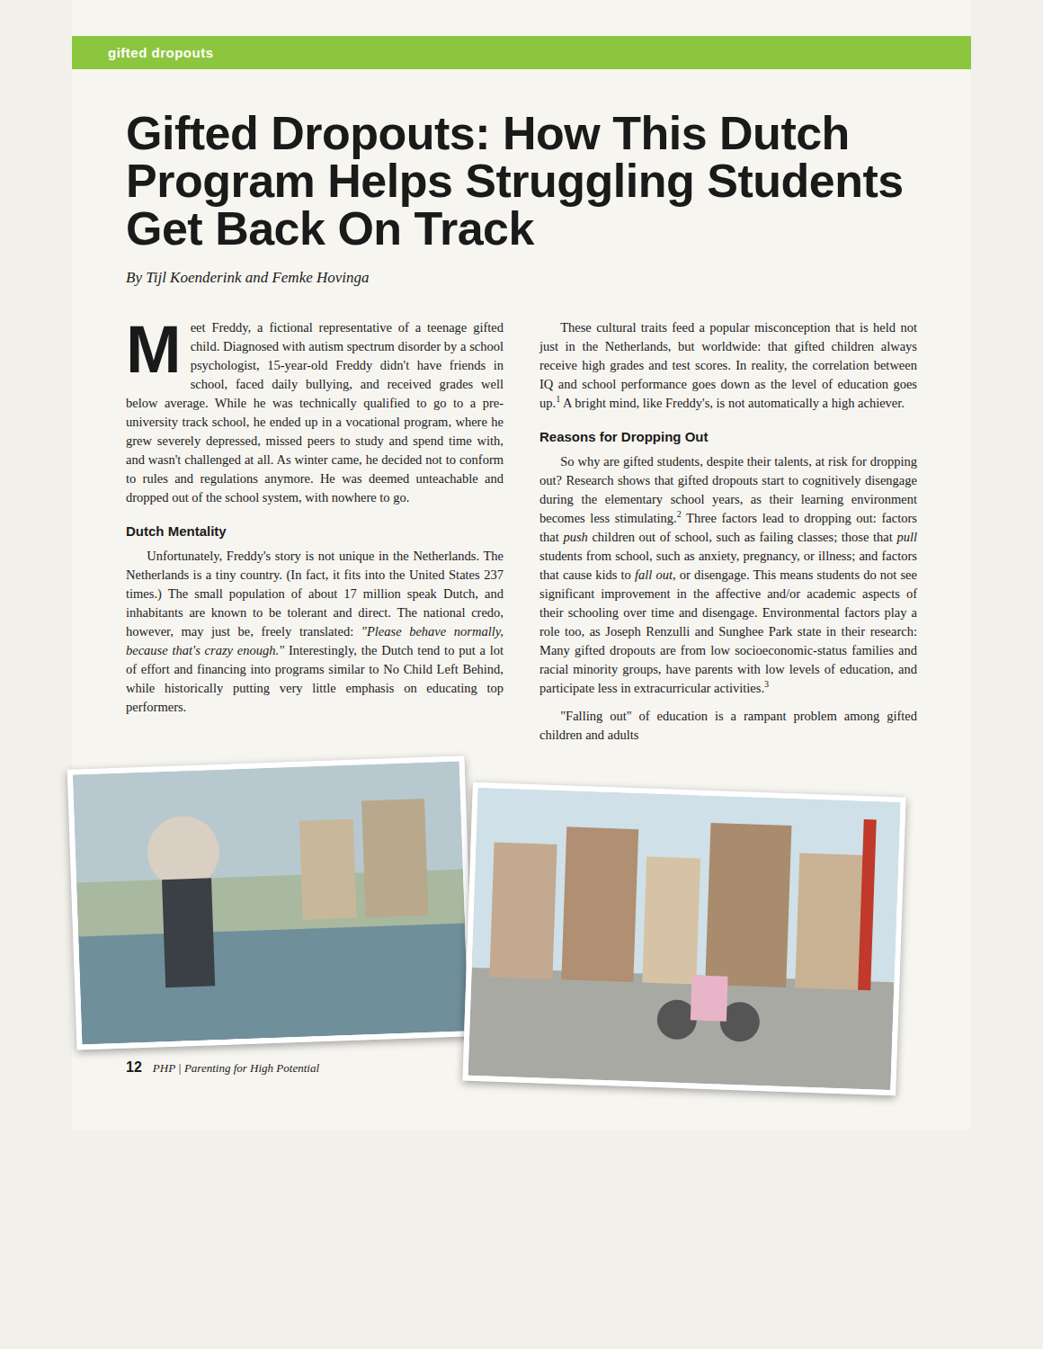gifted dropouts
Gifted Dropouts: How This Dutch Program Helps Struggling Students Get Back On Track
By Tijl Koenderink and Femke Hovinga
Meet Freddy, a fictional representative of a teenage gifted child. Diagnosed with autism spectrum disorder by a school psychologist, 15-year-old Freddy didn't have friends in school, faced daily bullying, and received grades well below average. While he was technically qualified to go to a pre-university track school, he ended up in a vocational program, where he grew severely depressed, missed peers to study and spend time with, and wasn't challenged at all. As winter came, he decided not to conform to rules and regulations anymore. He was deemed unteachable and dropped out of the school system, with nowhere to go.
Dutch Mentality
Unfortunately, Freddy's story is not unique in the Netherlands. The Netherlands is a tiny country. (In fact, it fits into the United States 237 times.) The small population of about 17 million speak Dutch, and inhabitants are known to be tolerant and direct. The national credo, however, may just be, freely translated: "Please behave normally, because that's crazy enough." Interestingly, the Dutch tend to put a lot of effort and financing into programs similar to No Child Left Behind, while historically putting very little emphasis on educating top performers.
These cultural traits feed a popular misconception that is held not just in the Netherlands, but worldwide: that gifted children always receive high grades and test scores. In reality, the correlation between IQ and school performance goes down as the level of education goes up.1 A bright mind, like Freddy's, is not automatically a high achiever.
Reasons for Dropping Out
So why are gifted students, despite their talents, at risk for dropping out? Research shows that gifted dropouts start to cognitively disengage during the elementary school years, as their learning environment becomes less stimulating.2 Three factors lead to dropping out: factors that push children out of school, such as failing classes; those that pull students from school, such as anxiety, pregnancy, or illness; and factors that cause kids to fall out, or disengage. This means students do not see significant improvement in the affective and/or academic aspects of their schooling over time and disengage. Environmental factors play a role too, as Joseph Renzulli and Sunghee Park state in their research: Many gifted dropouts are from low socioeconomic-status families and racial minority groups, have parents with low levels of education, and participate less in extracurricular activities.3
"Falling out" of education is a rampant problem among gifted children and adults
12 PHP | Parenting for High Potential